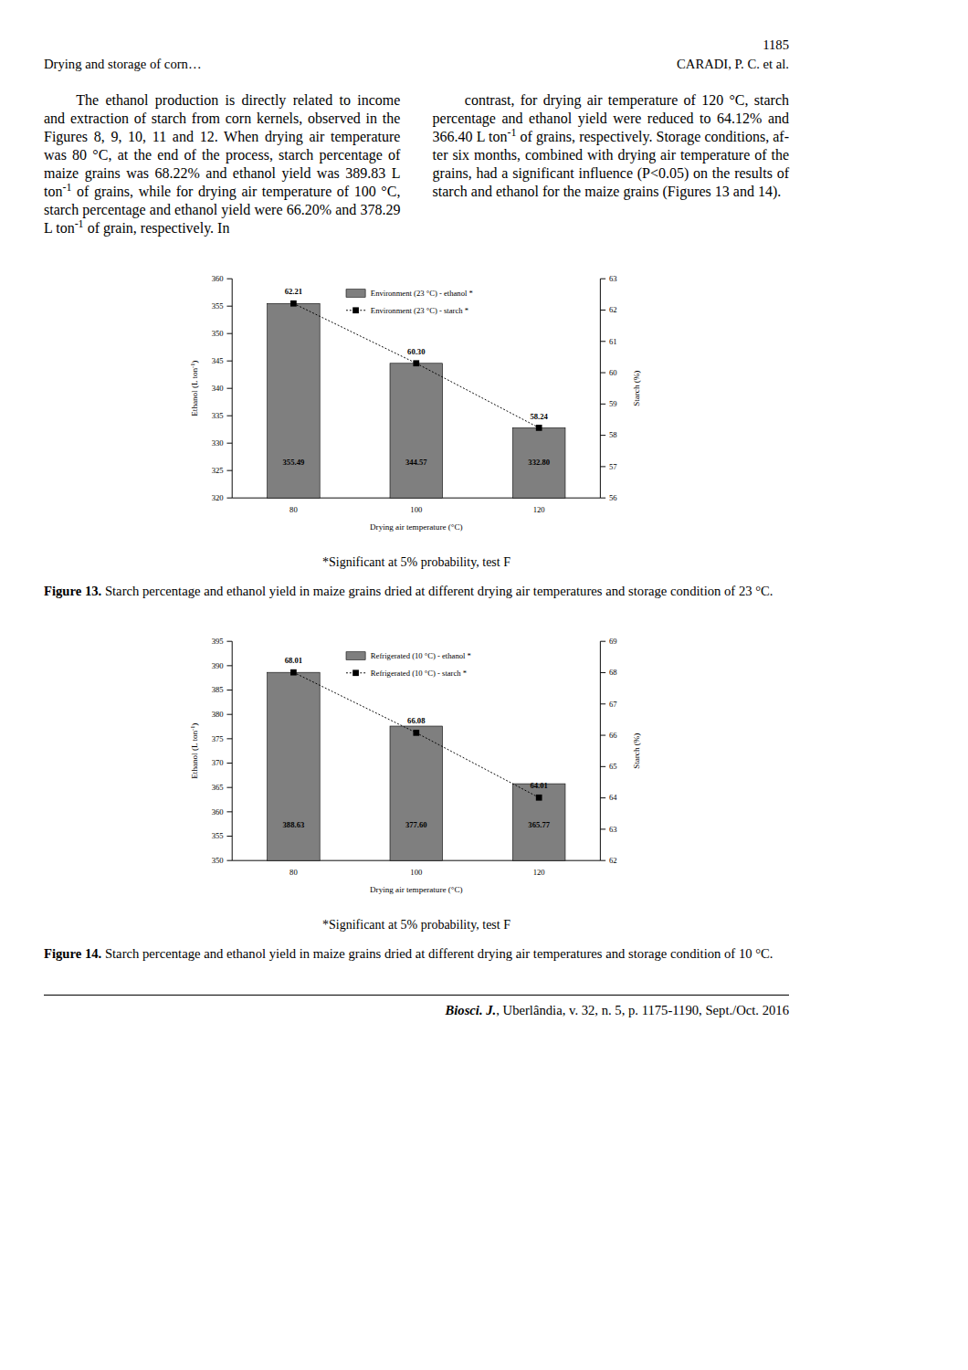1185
Drying and storage of corn…
CARADI, P. C. et al.
The ethanol production is directly related to income and extraction of starch from corn kernels, observed in the Figures 8, 9, 10, 11 and 12. When drying air temperature was 80 °C, at the end of the process, starch percentage of maize grains was 68.22% and ethanol yield was 389.83 L ton-1 of grains, while for drying air temperature of 100 °C, starch percentage and ethanol yield were 66.20% and 378.29 L ton-1 of grain, respectively. In
contrast, for drying air temperature of 120 °C, starch percentage and ethanol yield were reduced to 64.12% and 366.40 L ton-1 of grains, respectively. Storage conditions, after six months, combined with drying air temperature of the grains, had a significant influence (P<0.05) on the results of starch and ethanol for the maize grains (Figures 13 and 14).
320 325 330 335 340 345 350 355 360 56 57 58 59 60 61 62 63 355.49 344.57 332.80 62.21 60.30 58.24 80 100 120 Drying air temperature (°C) Ethanol (L ton-1) Starch (%) Environment (23 °C) - ethanol * Environment (23 °C) - starch *
*Significant at 5% probability, test F
Figure 13. Starch percentage and ethanol yield in maize grains dried at different drying air temperatures and storage condition of 23 °C.
350 355 360 365 370 375 380 385 390 395 62 63 64 65 66 67 68 69 388.63 377.60 365.77 68.01 66.08 64.01 80 100 120 Drying air temperature (°C) Ethanol (L ton-1) Starch (%) Refrigerated (10 °C) - ethanol * Refrigerated (10 °C) - starch *
*Significant at 5% probability, test F
Figure 14. Starch percentage and ethanol yield in maize grains dried at different drying air temperatures and storage condition of 10 °C.
Biosci. J., Uberlândia, v. 32, n. 5, p. 1175-1190, Sept./Oct. 2016